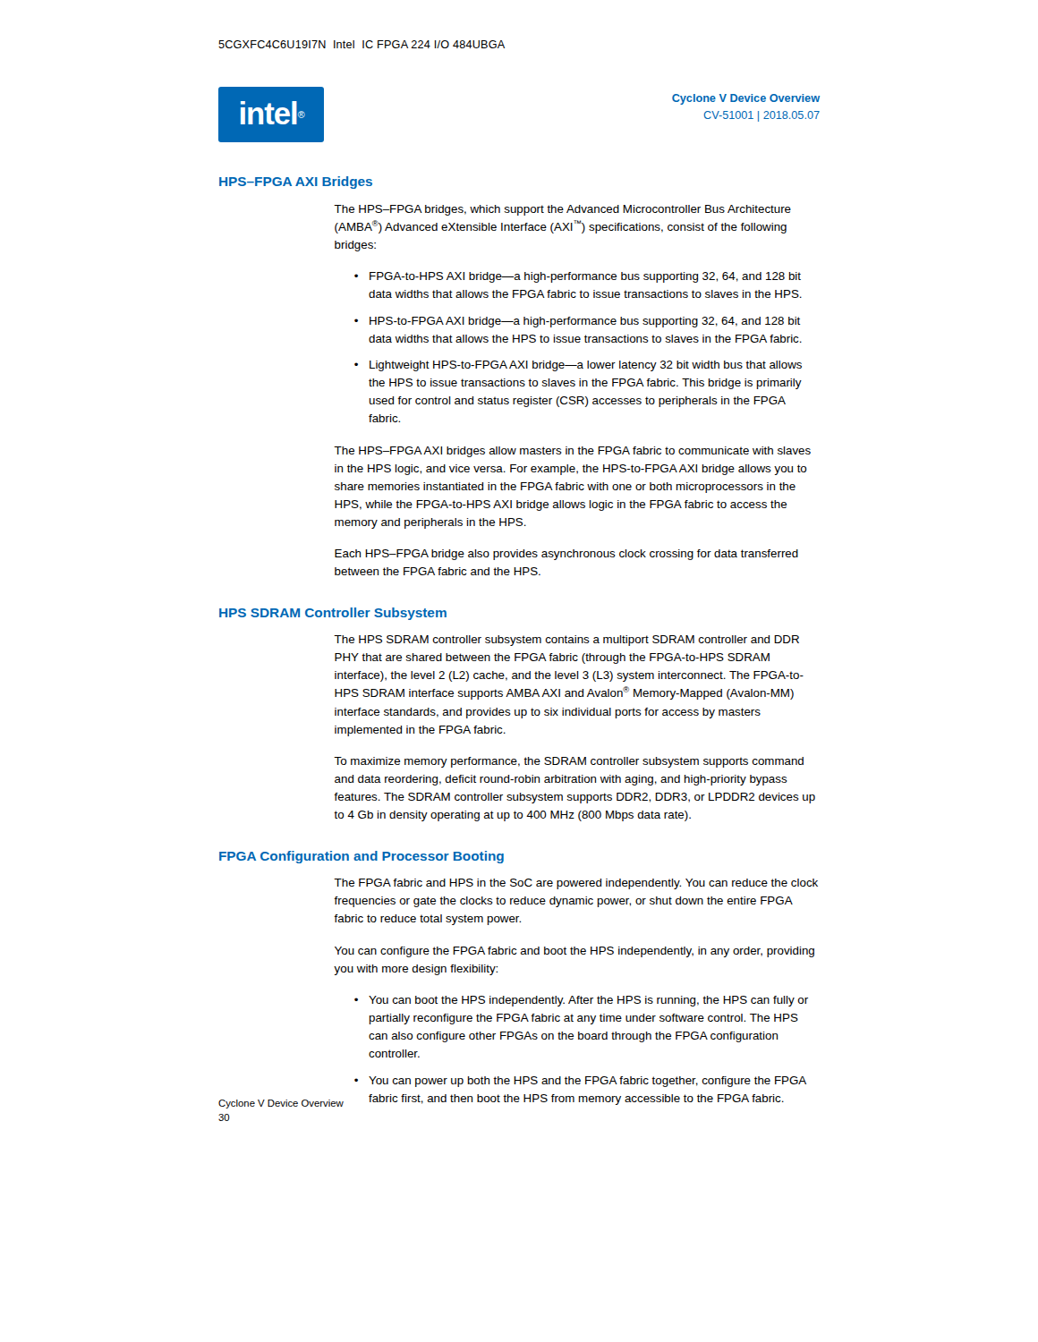5CGXFC4C6U19I7N Intel IC FPGA 224 I/O 484UBGA
intel®
Cyclone V Device Overview
CV-51001 | 2018.05.07
HPS–FPGA AXI Bridges
The HPS–FPGA bridges, which support the Advanced Microcontroller Bus Architecture (AMBA®) Advanced eXtensible Interface (AXI™) specifications, consist of the following bridges:
FPGA-to-HPS AXI bridge—a high-performance bus supporting 32, 64, and 128 bit data widths that allows the FPGA fabric to issue transactions to slaves in the HPS.
HPS-to-FPGA AXI bridge—a high-performance bus supporting 32, 64, and 128 bit data widths that allows the HPS to issue transactions to slaves in the FPGA fabric.
Lightweight HPS-to-FPGA AXI bridge—a lower latency 32 bit width bus that allows the HPS to issue transactions to slaves in the FPGA fabric. This bridge is primarily used for control and status register (CSR) accesses to peripherals in the FPGA fabric.
The HPS–FPGA AXI bridges allow masters in the FPGA fabric to communicate with slaves in the HPS logic, and vice versa. For example, the HPS-to-FPGA AXI bridge allows you to share memories instantiated in the FPGA fabric with one or both microprocessors in the HPS, while the FPGA-to-HPS AXI bridge allows logic in the FPGA fabric to access the memory and peripherals in the HPS.
Each HPS–FPGA bridge also provides asynchronous clock crossing for data transferred between the FPGA fabric and the HPS.
HPS SDRAM Controller Subsystem
The HPS SDRAM controller subsystem contains a multiport SDRAM controller and DDR PHY that are shared between the FPGA fabric (through the FPGA-to-HPS SDRAM interface), the level 2 (L2) cache, and the level 3 (L3) system interconnect. The FPGA-to-HPS SDRAM interface supports AMBA AXI and Avalon® Memory-Mapped (Avalon-MM) interface standards, and provides up to six individual ports for access by masters implemented in the FPGA fabric.
To maximize memory performance, the SDRAM controller subsystem supports command and data reordering, deficit round-robin arbitration with aging, and high-priority bypass features. The SDRAM controller subsystem supports DDR2, DDR3, or LPDDR2 devices up to 4 Gb in density operating at up to 400 MHz (800 Mbps data rate).
FPGA Configuration and Processor Booting
The FPGA fabric and HPS in the SoC are powered independently. You can reduce the clock frequencies or gate the clocks to reduce dynamic power, or shut down the entire FPGA fabric to reduce total system power.
You can configure the FPGA fabric and boot the HPS independently, in any order, providing you with more design flexibility:
You can boot the HPS independently. After the HPS is running, the HPS can fully or partially reconfigure the FPGA fabric at any time under software control. The HPS can also configure other FPGAs on the board through the FPGA configuration controller.
You can power up both the HPS and the FPGA fabric together, configure the FPGA fabric first, and then boot the HPS from memory accessible to the FPGA fabric.
Cyclone V Device Overview
30